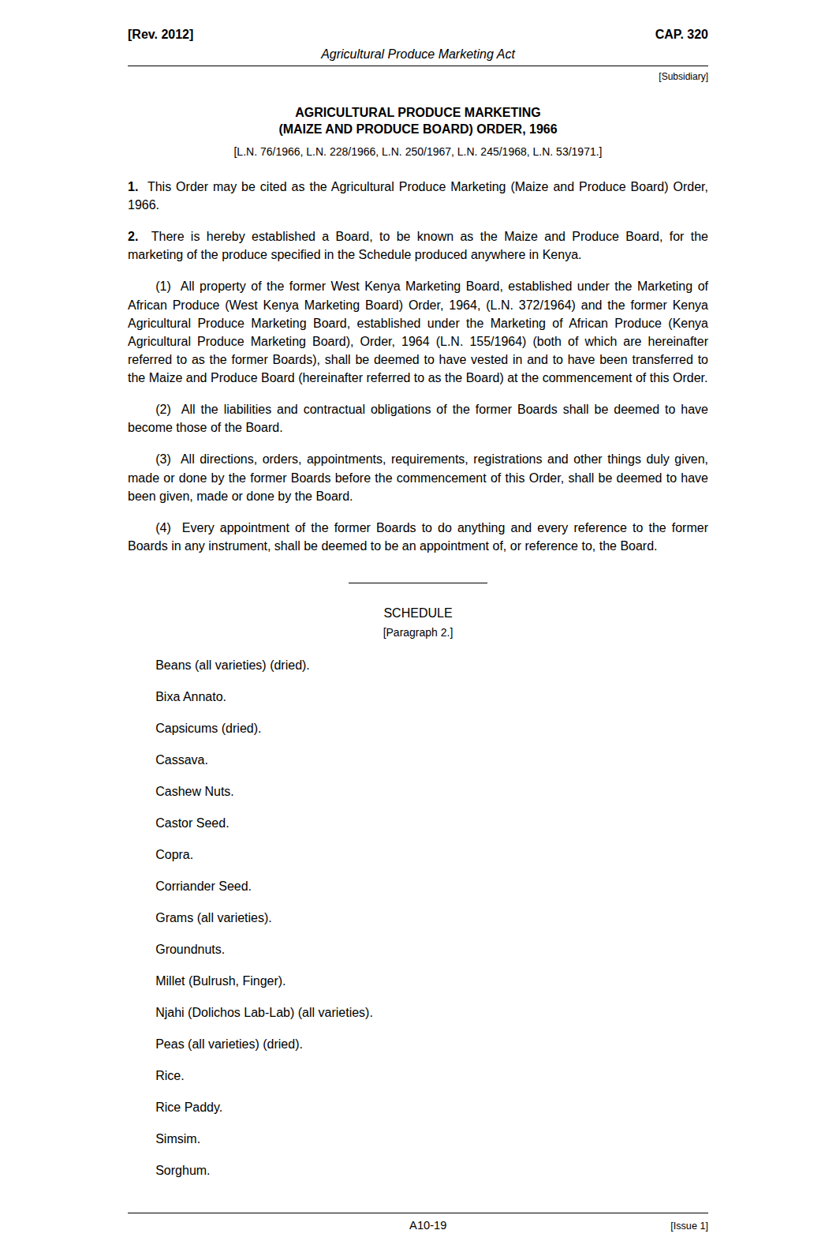[Rev. 2012] CAP. 320
Agricultural Produce Marketing Act
[Subsidiary]
AGRICULTURAL PRODUCE MARKETING
(MAIZE AND PRODUCE BOARD) ORDER, 1966
[L.N. 76/1966, L.N. 228/1966, L.N. 250/1967, L.N. 245/1968, L.N. 53/1971.]
1. This Order may be cited as the Agricultural Produce Marketing (Maize and Produce Board) Order, 1966.
2. There is hereby established a Board, to be known as the Maize and Produce Board, for the marketing of the produce specified in the Schedule produced anywhere in Kenya.
(1) All property of the former West Kenya Marketing Board, established under the Marketing of African Produce (West Kenya Marketing Board) Order, 1964, (L.N. 372/1964) and the former Kenya Agricultural Produce Marketing Board, established under the Marketing of African Produce (Kenya Agricultural Produce Marketing Board), Order, 1964 (L.N. 155/1964) (both of which are hereinafter referred to as the former Boards), shall be deemed to have vested in and to have been transferred to the Maize and Produce Board (hereinafter referred to as the Board) at the commencement of this Order.
(2) All the liabilities and contractual obligations of the former Boards shall be deemed to have become those of the Board.
(3) All directions, orders, appointments, requirements, registrations and other things duly given, made or done by the former Boards before the commencement of this Order, shall be deemed to have been given, made or done by the Board.
(4) Every appointment of the former Boards to do anything and every reference to the former Boards in any instrument, shall be deemed to be an appointment of, or reference to, the Board.
SCHEDULE
[Paragraph 2.]
Beans (all varieties) (dried).
Bixa Annato.
Capsicums (dried).
Cassava.
Cashew Nuts.
Castor Seed.
Copra.
Corriander Seed.
Grams (all varieties).
Groundnuts.
Millet (Bulrush, Finger).
Njahi (Dolichos Lab-Lab) (all varieties).
Peas (all varieties) (dried).
Rice.
Rice Paddy.
Simsim.
Sorghum.
A10-19 [Issue 1]